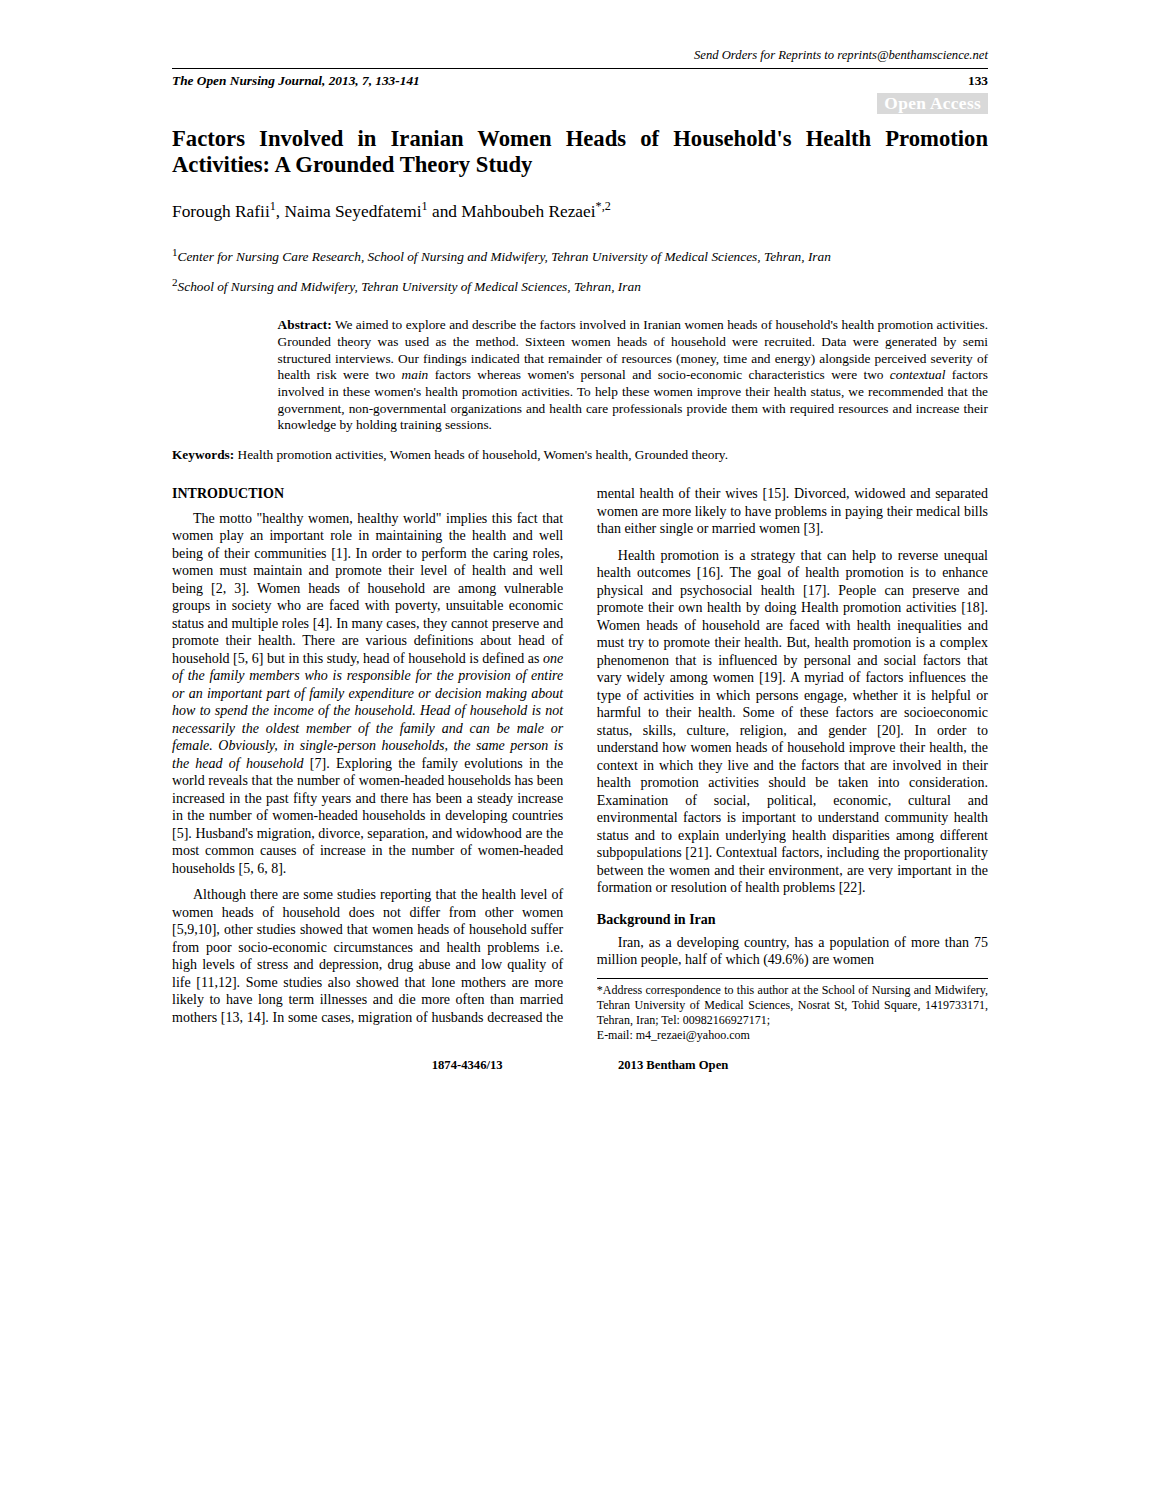Send Orders for Reprints to reprints@benthamscience.net
The Open Nursing Journal, 2013, 7, 133-141 133
Open Access
Factors Involved in Iranian Women Heads of Household's Health Promotion Activities: A Grounded Theory Study
Forough Rafii1, Naima Seyedfatemi1 and Mahboubeh Rezaei*,2
1Center for Nursing Care Research, School of Nursing and Midwifery, Tehran University of Medical Sciences, Tehran, Iran
2School of Nursing and Midwifery, Tehran University of Medical Sciences, Tehran, Iran
Abstract: We aimed to explore and describe the factors involved in Iranian women heads of household's health promotion activities. Grounded theory was used as the method. Sixteen women heads of household were recruited. Data were generated by semi structured interviews. Our findings indicated that remainder of resources (money, time and energy) alongside perceived severity of health risk were two main factors whereas women's personal and socio-economic characteristics were two contextual factors involved in these women's health promotion activities. To help these women improve their health status, we recommended that the government, non-governmental organizations and health care professionals provide them with required resources and increase their knowledge by holding training sessions.
Keywords: Health promotion activities, Women heads of household, Women's health, Grounded theory.
Introduction
The motto "healthy women, healthy world" implies this fact that women play an important role in maintaining the health and well being of their communities [1]. In order to perform the caring roles, women must maintain and promote their level of health and well being [2, 3]. Women heads of household are among vulnerable groups in society who are faced with poverty, unsuitable economic status and multiple roles [4]. In many cases, they cannot preserve and promote their health. There are various definitions about head of household [5, 6] but in this study, head of household is defined as one of the family members who is responsible for the provision of entire or an important part of family expenditure or decision making about how to spend the income of the household. Head of household is not necessarily the oldest member of the family and can be male or female. Obviously, in single-person households, the same person is the head of household [7]. Exploring the family evolutions in the world reveals that the number of women-headed households has been increased in the past fifty years and there has been a steady increase in the number of women-headed households in developing countries [5]. Husband's migration, divorce, separation, and widowhood are the most common causes of increase in the number of women-headed households [5, 6, 8].
Although there are some studies reporting that the health level of women heads of household does not differ from other women [5,9,10], other studies showed that women heads of household suffer from poor socio-economic circumstances and health problems i.e. high levels of stress and depression, drug abuse and low quality of life [11,12]. Some studies also showed that lone mothers are more likely to have long term illnesses and die more often than married mothers [13, 14]. In some cases, migration of husbands decreased the mental health of their wives [15]. Divorced, widowed and separated women are more likely to have problems in paying their medical bills than either single or married women [3].
Health promotion is a strategy that can help to reverse unequal health outcomes [16]. The goal of health promotion is to enhance physical and psychosocial health [17]. People can preserve and promote their own health by doing Health promotion activities [18]. Women heads of household are faced with health inequalities and must try to promote their health. But, health promotion is a complex phenomenon that is influenced by personal and social factors that vary widely among women [19]. A myriad of factors influences the type of activities in which persons engage, whether it is helpful or harmful to their health. Some of these factors are socioeconomic status, skills, culture, religion, and gender [20]. In order to understand how women heads of household improve their health, the context in which they live and the factors that are involved in their health promotion activities should be taken into consideration. Examination of social, political, economic, cultural and environmental factors is important to understand community health status and to explain underlying health disparities among different subpopulations [21]. Contextual factors, including the proportionality between the women and their environment, are very important in the formation or resolution of health problems [22].
Background in Iran
Iran, as a developing country, has a population of more than 75 million people, half of which (49.6%) are women
*Address correspondence to this author at the School of Nursing and Midwifery, Tehran University of Medical Sciences, Nosrat St, Tohid Square, 1419733171, Tehran, Iran; Tel: 00982166927171;
E-mail: m4_rezaei@yahoo.com
1874-4346/13 2013 Bentham Open